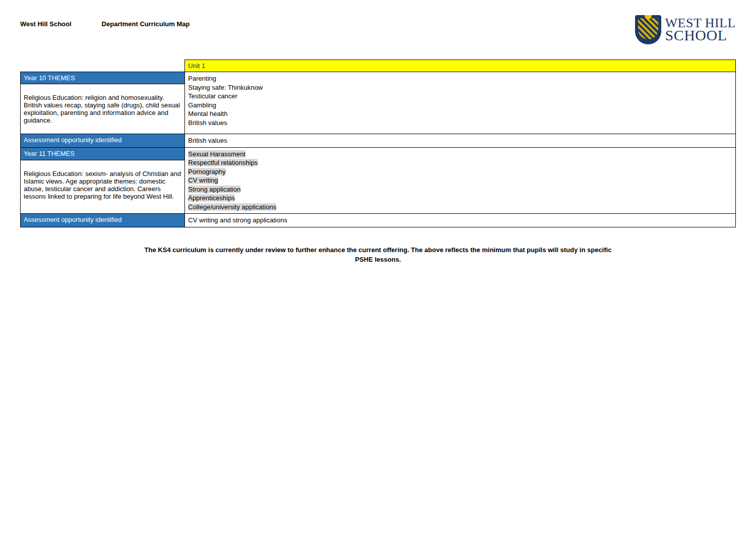West Hill School Department Curriculum Map
WEST HILL SCHOOL
| | Unit 1 |
| Year 10 THEMES | Parenting Staying safe: Thinkuknow Testicular cancer Gambling Mental health British values |
| Religious Education: religion and homosexuality. British values recap, staying safe (drugs), child sexual exploitation, parenting and information advice and guidance. |
| Assessment opportunity identified | British values |
| Year 11 THEMES | Sexual Harassment Respectful relationships Pornography CV writing Strong application Apprenticeships College/university applications |
| Religious Education: sexism- analysis of Christian and Islamic views. Age appropriate themes: domestic abuse, testicular cancer and addiction. Careers lessons linked to preparing for life beyond West Hill. |
| Assessment opportunity identified | CV writing and strong applications |
The KS4 curriculum is currently under review to further enhance the current offering. The above reflects the minimum that pupils will study in specific
PSHE lessons.